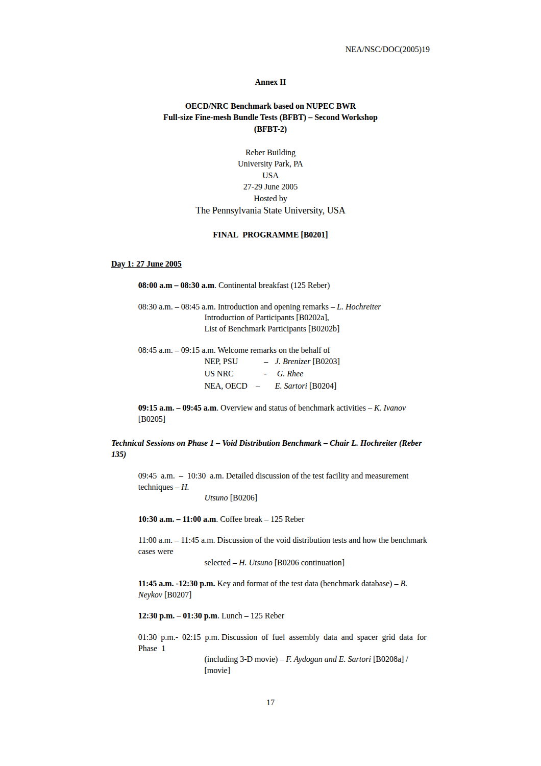NEA/NSC/DOC(2005)19
Annex II
OECD/NRC Benchmark based on NUPEC BWR
Full-size Fine-mesh Bundle Tests (BFBT) – Second Workshop
(BFBT-2)
Reber Building
University Park, PA
USA
27-29 June 2005
Hosted by
The Pennsylvania State University, USA
FINAL PROGRAMME [B0201]
Day 1: 27 June 2005
08:00 a.m – 08:30 a.m. Continental breakfast (125 Reber)
08:30 a.m. – 08:45 a.m. Introduction and opening remarks – L. Hochreiter
Introduction of Participants [B0202a],
List of Benchmark Participants [B0202b]
08:45 a.m. – 09:15 a.m. Welcome remarks on the behalf of
NEP, PSU – J. Brenizer [B0203]
US NRC - G. Rhee
NEA, OECD– E. Sartori [B0204]
09:15 a.m. – 09:45 a.m. Overview and status of benchmark activities – K. Ivanov [B0205]
Technical Sessions on Phase 1 – Void Distribution Benchmark – Chair L. Hochreiter (Reber 135)
09:45 a.m. – 10:30 a.m. Detailed discussion of the test facility and measurement techniques – H.
Utsuno [B0206]
10:30 a.m. – 11:00 a.m. Coffee break – 125 Reber
11:00 a.m. – 11:45 a.m. Discussion of the void distribution tests and how the benchmark cases were
selected – H. Utsuno [B0206 continuation]
11:45 a.m. -12:30 p.m. Key and format of the test data (benchmark database) – B. Neykov [B0207]
12:30 p.m. – 01:30 p.m. Lunch – 125 Reber
01:30 p.m.- 02:15 p.m. Discussion of fuel assembly data and spacer grid data for Phase 1
(including 3-D movie) – F. Aydogan and E. Sartori [B0208a] / [movie]
17